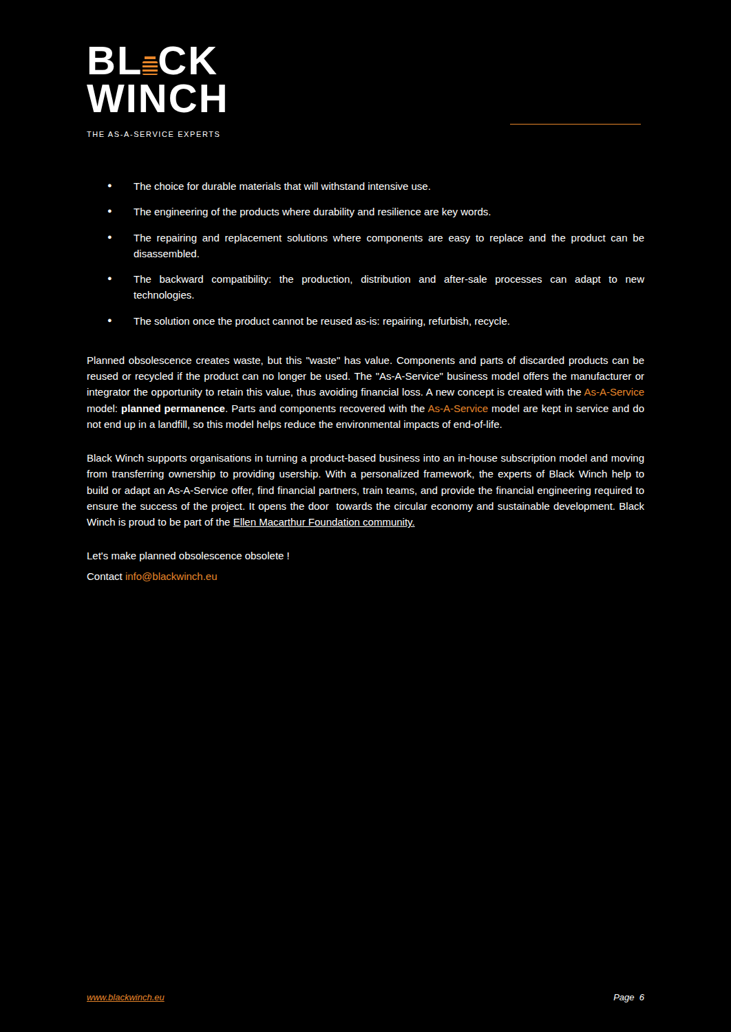BL CK
WINCH
THE AS-A-SERVICE EXPERTS
The choice for durable materials that will withstand intensive use.
The engineering of the products where durability and resilience are key words.
The repairing and replacement solutions where components are easy to replace and the product can be disassembled.
The backward compatibility: the production, distribution and after-sale processes can adapt to new technologies.
The solution once the product cannot be reused as-is: repairing, refurbish, recycle.
Planned obsolescence creates waste, but this "waste" has value. Components and parts of discarded products can be reused or recycled if the product can no longer be used. The "As-A-Service" business model offers the manufacturer or integrator the opportunity to retain this value, thus avoiding financial loss. A new concept is created with the As-A-Service model: planned permanence. Parts and components recovered with the As-A-Service model are kept in service and do not end up in a landfill, so this model helps reduce the environmental impacts of end-of-life.
Black Winch supports organisations in turning a product-based business into an in-house subscription model and moving from transferring ownership to providing usership. With a personalized framework, the experts of Black Winch help to build or adapt an As-A-Service offer, find financial partners, train teams, and provide the financial engineering required to ensure the success of the project. It opens the door towards the circular economy and sustainable development. Black Winch is proud to be part of the Ellen Macarthur Foundation community.
Let's make planned obsolescence obsolete !
Contact info@blackwinch.eu
www.blackwinch.eu Page 6